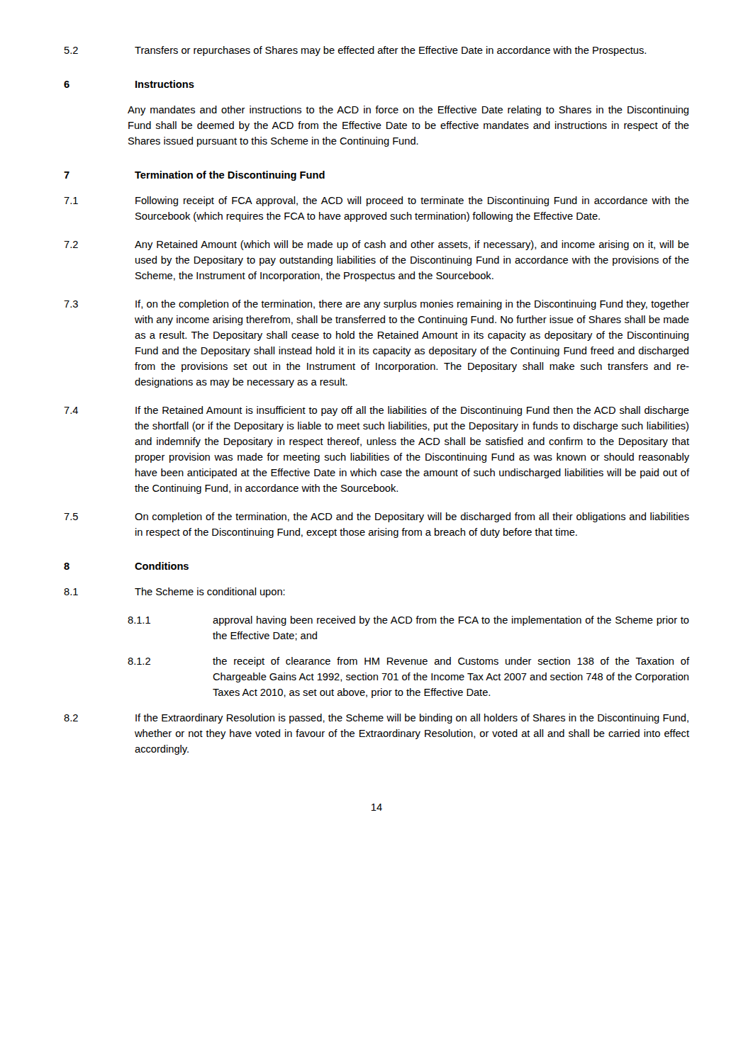5.2
Transfers or repurchases of Shares may be effected after the Effective Date in accordance with the Prospectus.
6
Instructions
Any mandates and other instructions to the ACD in force on the Effective Date relating to Shares in the Discontinuing Fund shall be deemed by the ACD from the Effective Date to be effective mandates and instructions in respect of the Shares issued pursuant to this Scheme in the Continuing Fund.
7
Termination of the Discontinuing Fund
7.1
Following receipt of FCA approval, the ACD will proceed to terminate the Discontinuing Fund in accordance with the Sourcebook (which requires the FCA to have approved such termination) following the Effective Date.
7.2
Any Retained Amount (which will be made up of cash and other assets, if necessary), and income arising on it, will be used by the Depositary to pay outstanding liabilities of the Discontinuing Fund in accordance with the provisions of the Scheme, the Instrument of Incorporation, the Prospectus and the Sourcebook.
7.3
If, on the completion of the termination, there are any surplus monies remaining in the Discontinuing Fund they, together with any income arising therefrom, shall be transferred to the Continuing Fund. No further issue of Shares shall be made as a result. The Depositary shall cease to hold the Retained Amount in its capacity as depositary of the Discontinuing Fund and the Depositary shall instead hold it in its capacity as depositary of the Continuing Fund freed and discharged from the provisions set out in the Instrument of Incorporation. The Depositary shall make such transfers and re-designations as may be necessary as a result.
7.4
If the Retained Amount is insufficient to pay off all the liabilities of the Discontinuing Fund then the ACD shall discharge the shortfall (or if the Depositary is liable to meet such liabilities, put the Depositary in funds to discharge such liabilities) and indemnify the Depositary in respect thereof, unless the ACD shall be satisfied and confirm to the Depositary that proper provision was made for meeting such liabilities of the Discontinuing Fund as was known or should reasonably have been anticipated at the Effective Date in which case the amount of such undischarged liabilities will be paid out of the Continuing Fund, in accordance with the Sourcebook.
7.5
On completion of the termination, the ACD and the Depositary will be discharged from all their obligations and liabilities in respect of the Discontinuing Fund, except those arising from a breach of duty before that time.
8
Conditions
8.1
The Scheme is conditional upon:
8.1.1
approval having been received by the ACD from the FCA to the implementation of the Scheme prior to the Effective Date; and
8.1.2
the receipt of clearance from HM Revenue and Customs under section 138 of the Taxation of Chargeable Gains Act 1992, section 701 of the Income Tax Act 2007 and section 748 of the Corporation Taxes Act 2010, as set out above, prior to the Effective Date.
8.2
If the Extraordinary Resolution is passed, the Scheme will be binding on all holders of Shares in the Discontinuing Fund, whether or not they have voted in favour of the Extraordinary Resolution, or voted at all and shall be carried into effect accordingly.
14